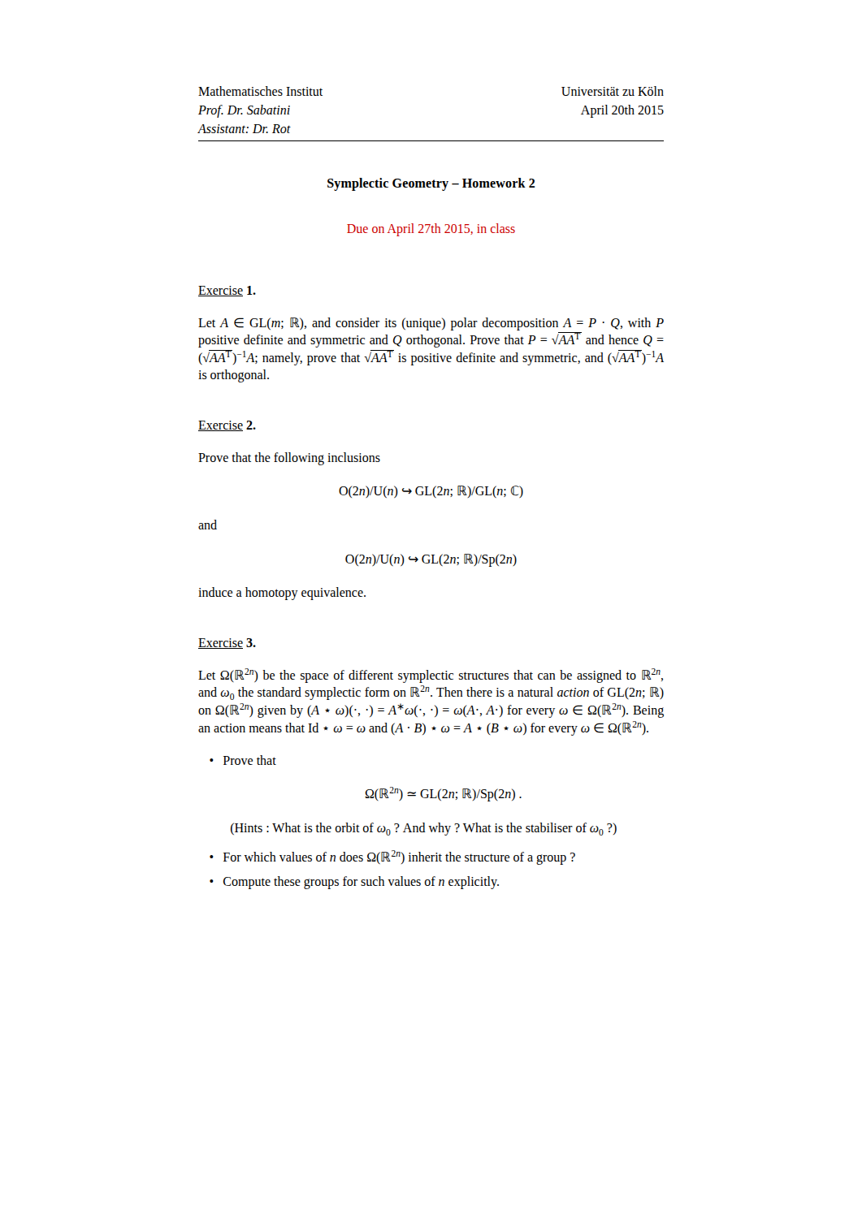| Mathematisches Institut | Universität zu Köln |
| Prof. Dr. Sabatini | April 20th 2015 |
| Assistant: Dr. Rot | |
Symplectic Geometry – Homework 2
Due on April 27th 2015, in class
Exercise 1.
Let A ∈ GL(m; ℝ), and consider its (unique) polar decomposition A = P · Q, with P positive definite and symmetric and Q orthogonal. Prove that P = √AAT and hence Q = (√AAT)−1A; namely, prove that √AAT is positive definite and symmetric, and (√AAT)−1A is orthogonal.
Exercise 2.
Prove that the following inclusions
O(2n)/U(n) ↪ GL(2n; ℝ)/GL(n; ℂ)
and
O(2n)/U(n) ↪ GL(2n; ℝ)/Sp(2n)
induce a homotopy equivalence.
Exercise 3.
Let Ω(ℝ2n) be the space of different symplectic structures that can be assigned to ℝ2n, and ω0 the standard symplectic form on ℝ2n. Then there is a natural action of GL(2n; ℝ) on Ω(ℝ2n) given by (A ⋆ ω)(·, ·) = A∗ω(·, ·) = ω(A·, A·) for every ω ∈ Ω(ℝ2n). Being an action means that Id ⋆ ω = ω and (A · B) ⋆ ω = A ⋆ (B ⋆ ω) for every ω ∈ Ω(ℝ2n).
Prove that
Ω(ℝ2n) ≃ GL(2n; ℝ)/Sp(2n) .
(Hints : What is the orbit of ω0 ? And why ? What is the stabiliser of ω0 ?)
For which values of n does Ω(ℝ2n) inherit the structure of a group ?
Compute these groups for such values of n explicitly.